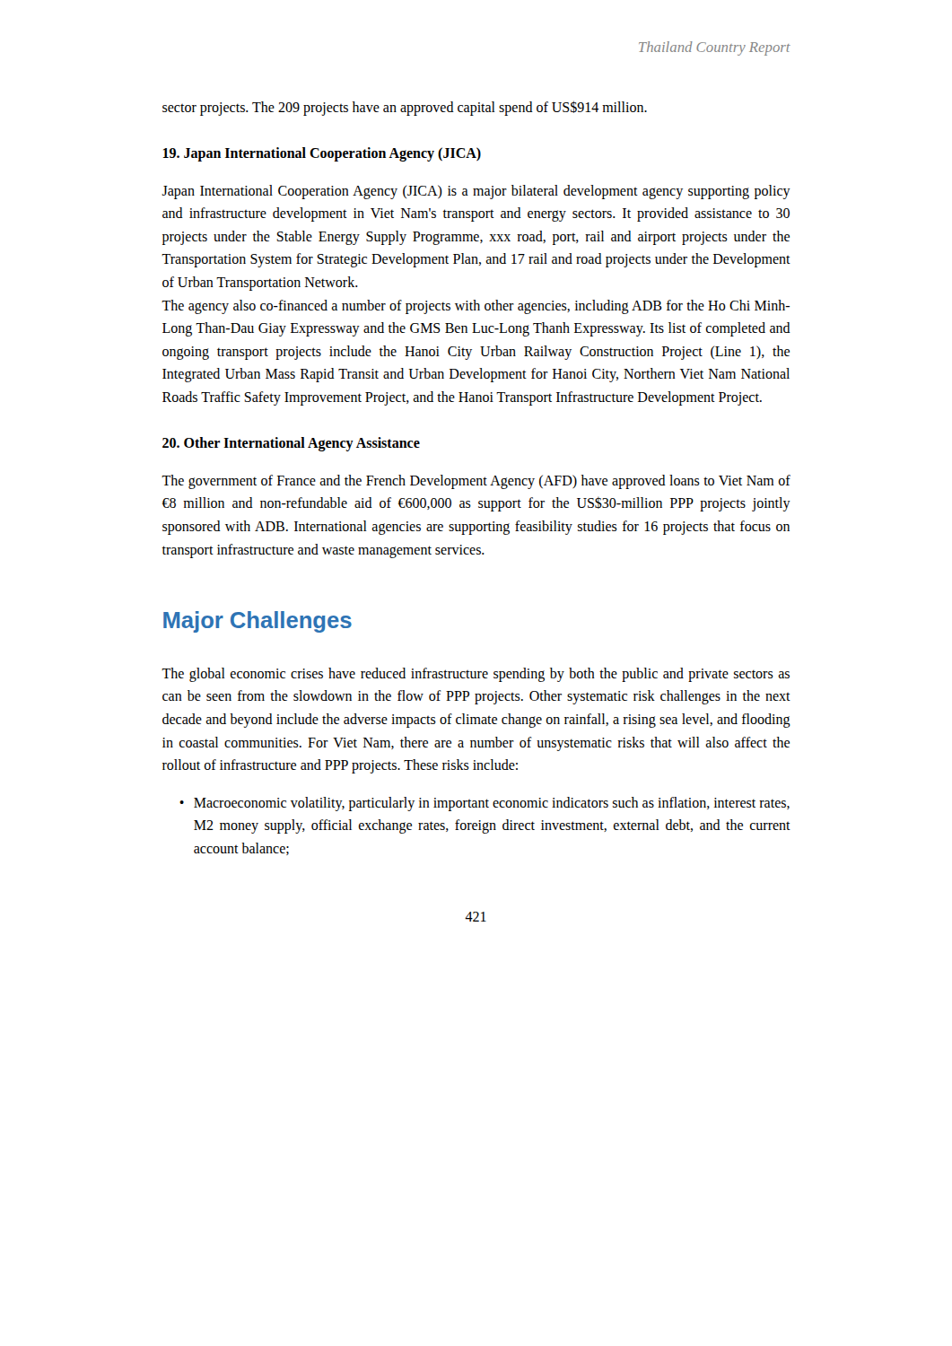Thailand Country Report
sector projects. The 209 projects have an approved capital spend of US$914 million.
19. Japan International Cooperation Agency (JICA)
Japan International Cooperation Agency (JICA) is a major bilateral development agency supporting policy and infrastructure development in Viet Nam's transport and energy sectors. It provided assistance to 30 projects under the Stable Energy Supply Programme, xxx road, port, rail and airport projects under the Transportation System for Strategic Development Plan, and 17 rail and road projects under the Development of Urban Transportation Network.
The agency also co-financed a number of projects with other agencies, including ADB for the Ho Chi Minh-Long Than-Dau Giay Expressway and the GMS Ben Luc-Long Thanh Expressway. Its list of completed and ongoing transport projects include the Hanoi City Urban Railway Construction Project (Line 1), the Integrated Urban Mass Rapid Transit and Urban Development for Hanoi City, Northern Viet Nam National Roads Traffic Safety Improvement Project, and the Hanoi Transport Infrastructure Development Project.
20. Other International Agency Assistance
The government of France and the French Development Agency (AFD) have approved loans to Viet Nam of €8 million and non-refundable aid of €600,000 as support for the US$30-million PPP projects jointly sponsored with ADB. International agencies are supporting feasibility studies for 16 projects that focus on transport infrastructure and waste management services.
Major Challenges
The global economic crises have reduced infrastructure spending by both the public and private sectors as can be seen from the slowdown in the flow of PPP projects. Other systematic risk challenges in the next decade and beyond include the adverse impacts of climate change on rainfall, a rising sea level, and flooding in coastal communities. For Viet Nam, there are a number of unsystematic risks that will also affect the rollout of infrastructure and PPP projects. These risks include:
Macroeconomic volatility, particularly in important economic indicators such as inflation, interest rates, M2 money supply, official exchange rates, foreign direct investment, external debt, and the current account balance;
421